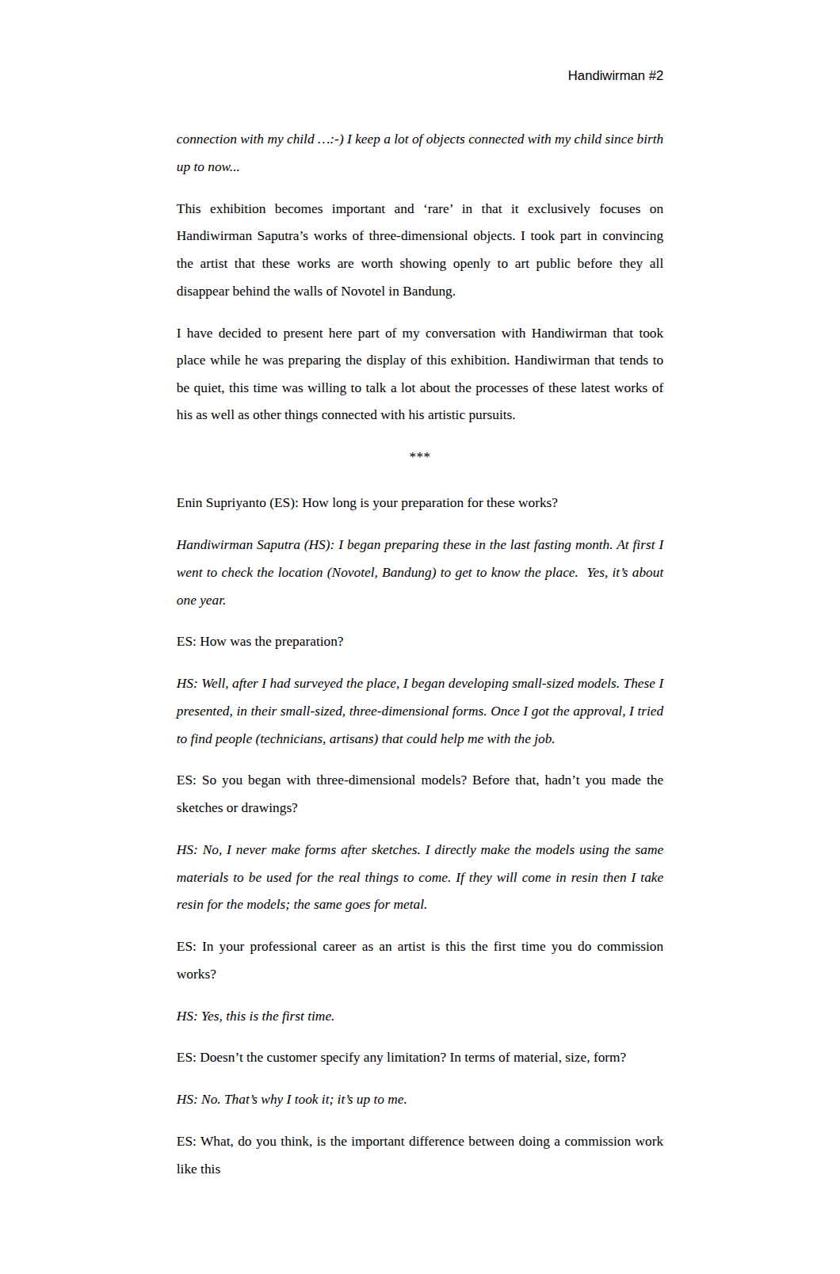Handiwirman #2
connection with my child …:-) I keep a lot of objects connected with my child since birth up to now...
This exhibition becomes important and ‘rare’ in that it exclusively focuses on Handiwirman Saputra’s works of three-dimensional objects. I took part in convincing the artist that these works are worth showing openly to art public before they all disappear behind the walls of Novotel in Bandung.
I have decided to present here part of my conversation with Handiwirman that took place while he was preparing the display of this exhibition. Handiwirman that tends to be quiet, this time was willing to talk a lot about the processes of these latest works of his as well as other things connected with his artistic pursuits.
***
Enin Supriyanto (ES): How long is your preparation for these works?
Handiwirman Saputra (HS): I began preparing these in the last fasting month. At first I went to check the location (Novotel, Bandung) to get to know the place. Yes, it’s about one year.
ES: How was the preparation?
HS: Well, after I had surveyed the place, I began developing small-sized models. These I presented, in their small-sized, three-dimensional forms. Once I got the approval, I tried to find people (technicians, artisans) that could help me with the job.
ES: So you began with three-dimensional models? Before that, hadn’t you made the sketches or drawings?
HS: No, I never make forms after sketches. I directly make the models using the same materials to be used for the real things to come. If they will come in resin then I take resin for the models; the same goes for metal.
ES: In your professional career as an artist is this the first time you do commission works?
HS: Yes, this is the first time.
ES: Doesn’t the customer specify any limitation? In terms of material, size, form?
HS: No. That’s why I took it; it’s up to me.
ES: What, do you think, is the important difference between doing a commission work like this